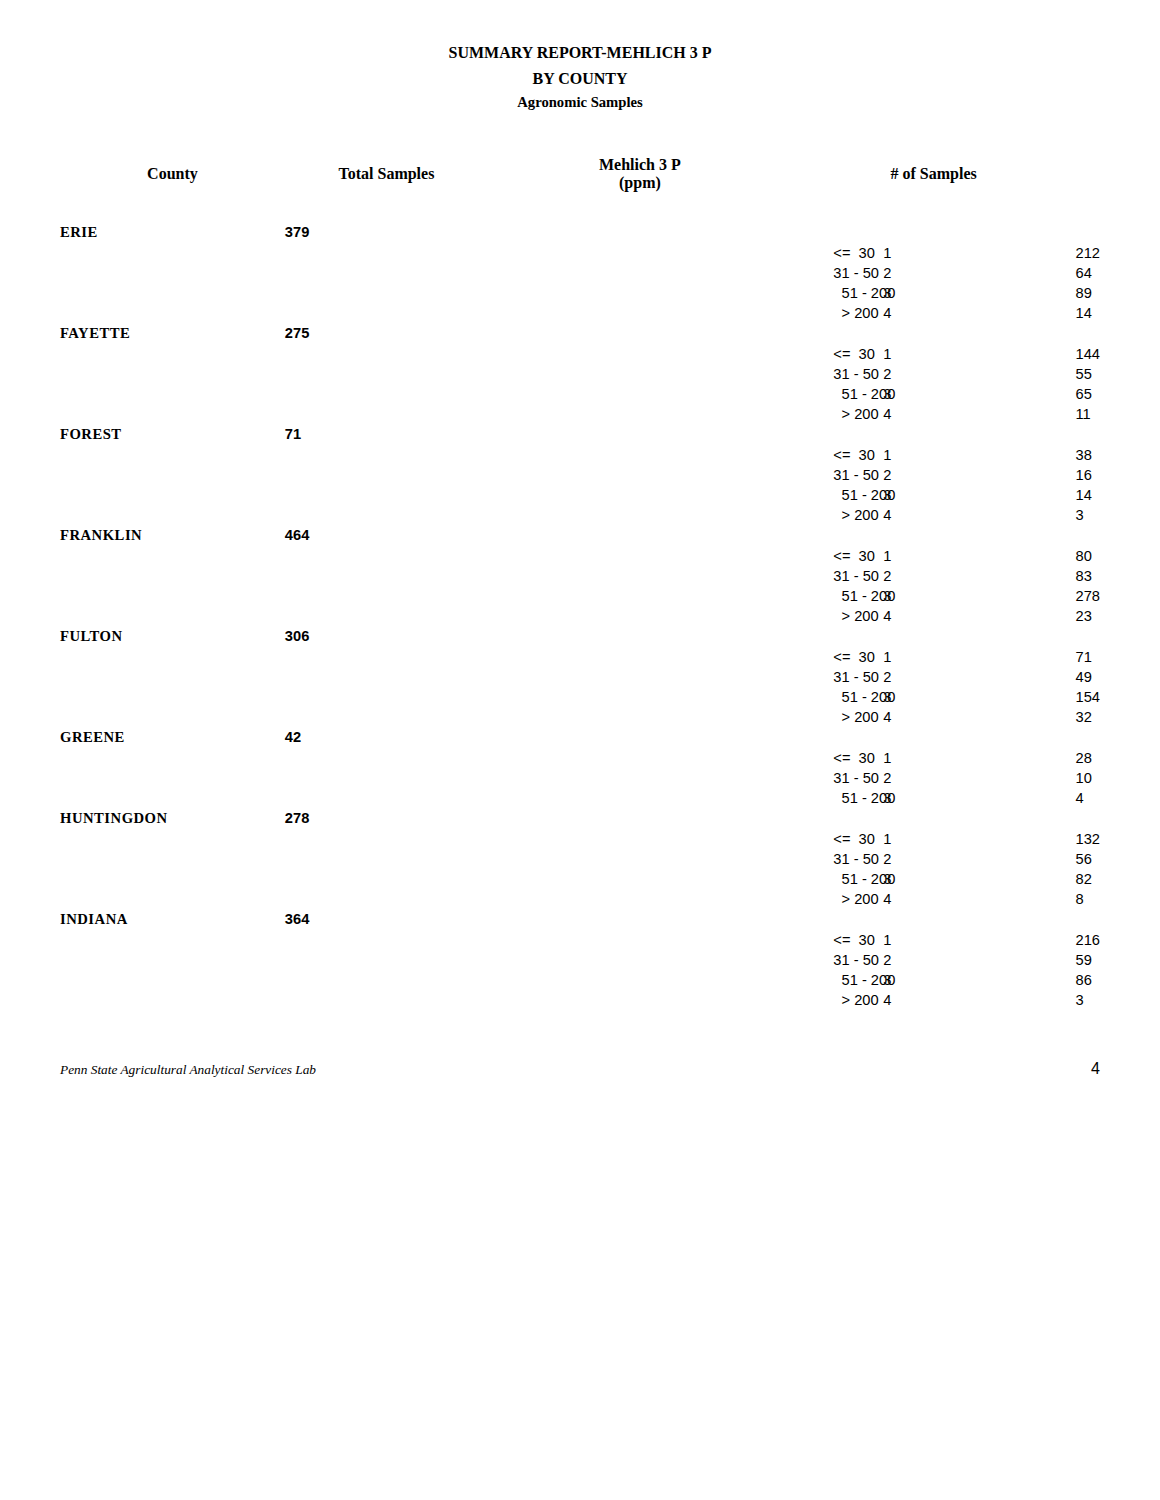SUMMARY REPORT-MEHLICH 3 P
BY COUNTY
Agronomic Samples
| County | Total Samples | Mehlich 3 P (ppm) | # of Samples |
| --- | --- | --- | --- |
| ERIE | 379 | | |
| | | 1 | <= 30 | 212 |
| | | 2 | 31 - 50 | 64 |
| | | 3 | 51 - 200 | 89 |
| | | 4 | > 200 | 14 |
| FAYETTE | 275 | | |
| | | 1 | <= 30 | 144 |
| | | 2 | 31 - 50 | 55 |
| | | 3 | 51 - 200 | 65 |
| | | 4 | > 200 | 11 |
| FOREST | 71 | | |
| | | 1 | <= 30 | 38 |
| | | 2 | 31 - 50 | 16 |
| | | 3 | 51 - 200 | 14 |
| | | 4 | > 200 | 3 |
| FRANKLIN | 464 | | |
| | | 1 | <= 30 | 80 |
| | | 2 | 31 - 50 | 83 |
| | | 3 | 51 - 200 | 278 |
| | | 4 | > 200 | 23 |
| FULTON | 306 | | |
| | | 1 | <= 30 | 71 |
| | | 2 | 31 - 50 | 49 |
| | | 3 | 51 - 200 | 154 |
| | | 4 | > 200 | 32 |
| GREENE | 42 | | |
| | | 1 | <= 30 | 28 |
| | | 2 | 31 - 50 | 10 |
| | | 3 | 51 - 200 | 4 |
| HUNTINGDON | 278 | | |
| | | 1 | <= 30 | 132 |
| | | 2 | 31 - 50 | 56 |
| | | 3 | 51 - 200 | 82 |
| | | 4 | > 200 | 8 |
| INDIANA | 364 | | |
| | | 1 | <= 30 | 216 |
| | | 2 | 31 - 50 | 59 |
| | | 3 | 51 - 200 | 86 |
| | | 4 | > 200 | 3 |
Penn State Agricultural Analytical Services Lab
4